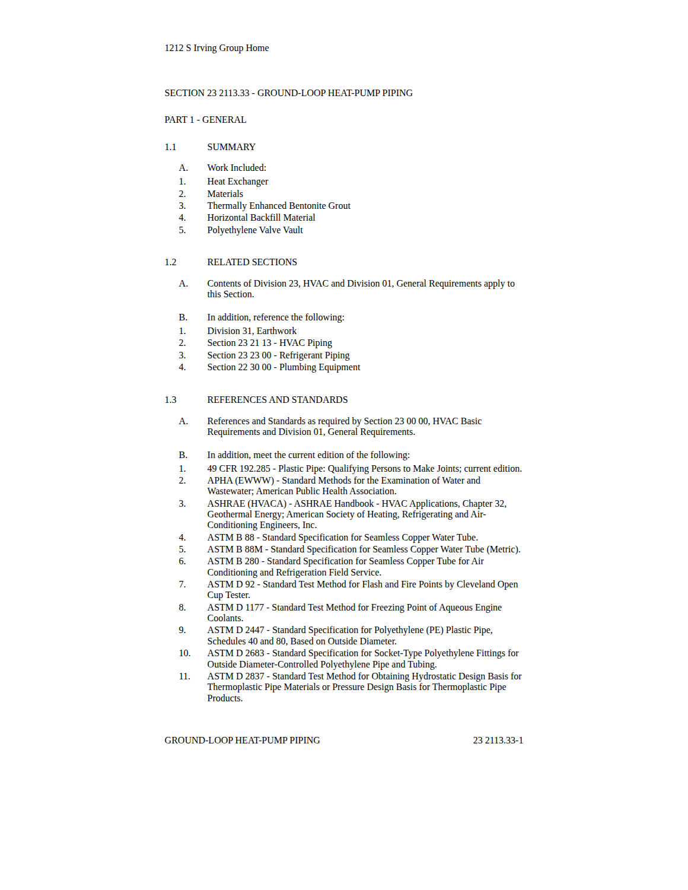1212 S Irving Group Home
SECTION 23 2113.33 - GROUND-LOOP HEAT-PUMP PIPING
PART 1 - GENERAL
1.1
SUMMARY
A.
Work Included:
1. Heat Exchanger
2. Materials
3. Thermally Enhanced Bentonite Grout
4. Horizontal Backfill Material
5. Polyethylene Valve Vault
1.2
RELATED SECTIONS
A.
Contents of Division 23, HVAC and Division 01, General Requirements apply to this Section.
B.
In addition, reference the following:
1. Division 31, Earthwork
2. Section 23 21 13 - HVAC Piping
3. Section 23 23 00 - Refrigerant Piping
4. Section 22 30 00 - Plumbing Equipment
1.3
REFERENCES AND STANDARDS
A.
References and Standards as required by Section 23 00 00, HVAC Basic Requirements and Division 01, General Requirements.
B.
In addition, meet the current edition of the following:
1. 49 CFR 192.285 - Plastic Pipe: Qualifying Persons to Make Joints; current edition.
2. APHA (EWWW) - Standard Methods for the Examination of Water and Wastewater; American Public Health Association.
3. ASHRAE (HVACA) - ASHRAE Handbook - HVAC Applications, Chapter 32, Geothermal Energy; American Society of Heating, Refrigerating and Air-Conditioning Engineers, Inc.
4. ASTM B 88 - Standard Specification for Seamless Copper Water Tube.
5. ASTM B 88M - Standard Specification for Seamless Copper Water Tube (Metric).
6. ASTM B 280 - Standard Specification for Seamless Copper Tube for Air Conditioning and Refrigeration Field Service.
7. ASTM D 92 - Standard Test Method for Flash and Fire Points by Cleveland Open Cup Tester.
8. ASTM D 1177 - Standard Test Method for Freezing Point of Aqueous Engine Coolants.
9. ASTM D 2447 - Standard Specification for Polyethylene (PE) Plastic Pipe, Schedules 40 and 80, Based on Outside Diameter.
10. ASTM D 2683 - Standard Specification for Socket-Type Polyethylene Fittings for Outside Diameter-Controlled Polyethylene Pipe and Tubing.
11. ASTM D 2837 - Standard Test Method for Obtaining Hydrostatic Design Basis for Thermoplastic Pipe Materials or Pressure Design Basis for Thermoplastic Pipe Products.
GROUND-LOOP HEAT-PUMP PIPING
23 2113.33-1